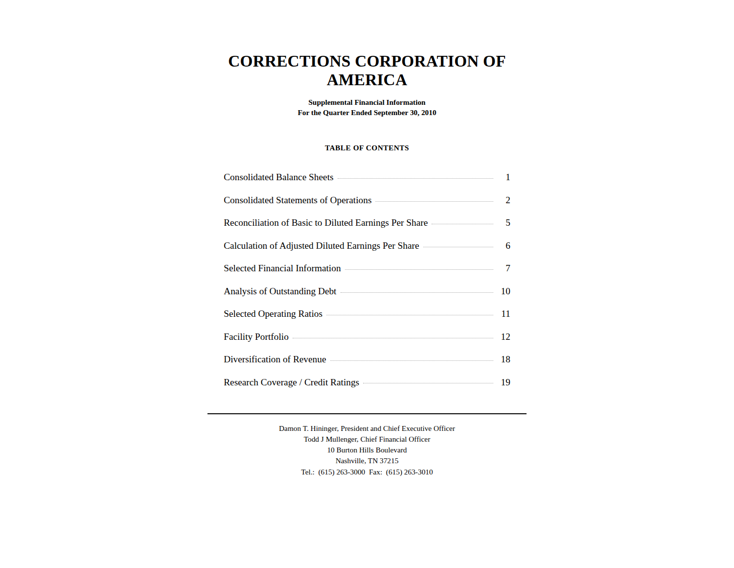CORRECTIONS CORPORATION OF AMERICA
Supplemental Financial Information
For the Quarter Ended September 30, 2010
TABLE OF CONTENTS
Consolidated Balance Sheets 1
Consolidated Statements of Operations 2
Reconciliation of Basic to Diluted Earnings Per Share 5
Calculation of Adjusted Diluted Earnings Per Share 6
Selected Financial Information 7
Analysis of Outstanding Debt 10
Selected Operating Ratios 11
Facility Portfolio 12
Diversification of Revenue 18
Research Coverage / Credit Ratings 19
Damon T. Hininger, President and Chief Executive Officer
Todd J Mullenger, Chief Financial Officer
10 Burton Hills Boulevard
Nashville, TN 37215
Tel.: (615) 263-3000 Fax: (615) 263-3010